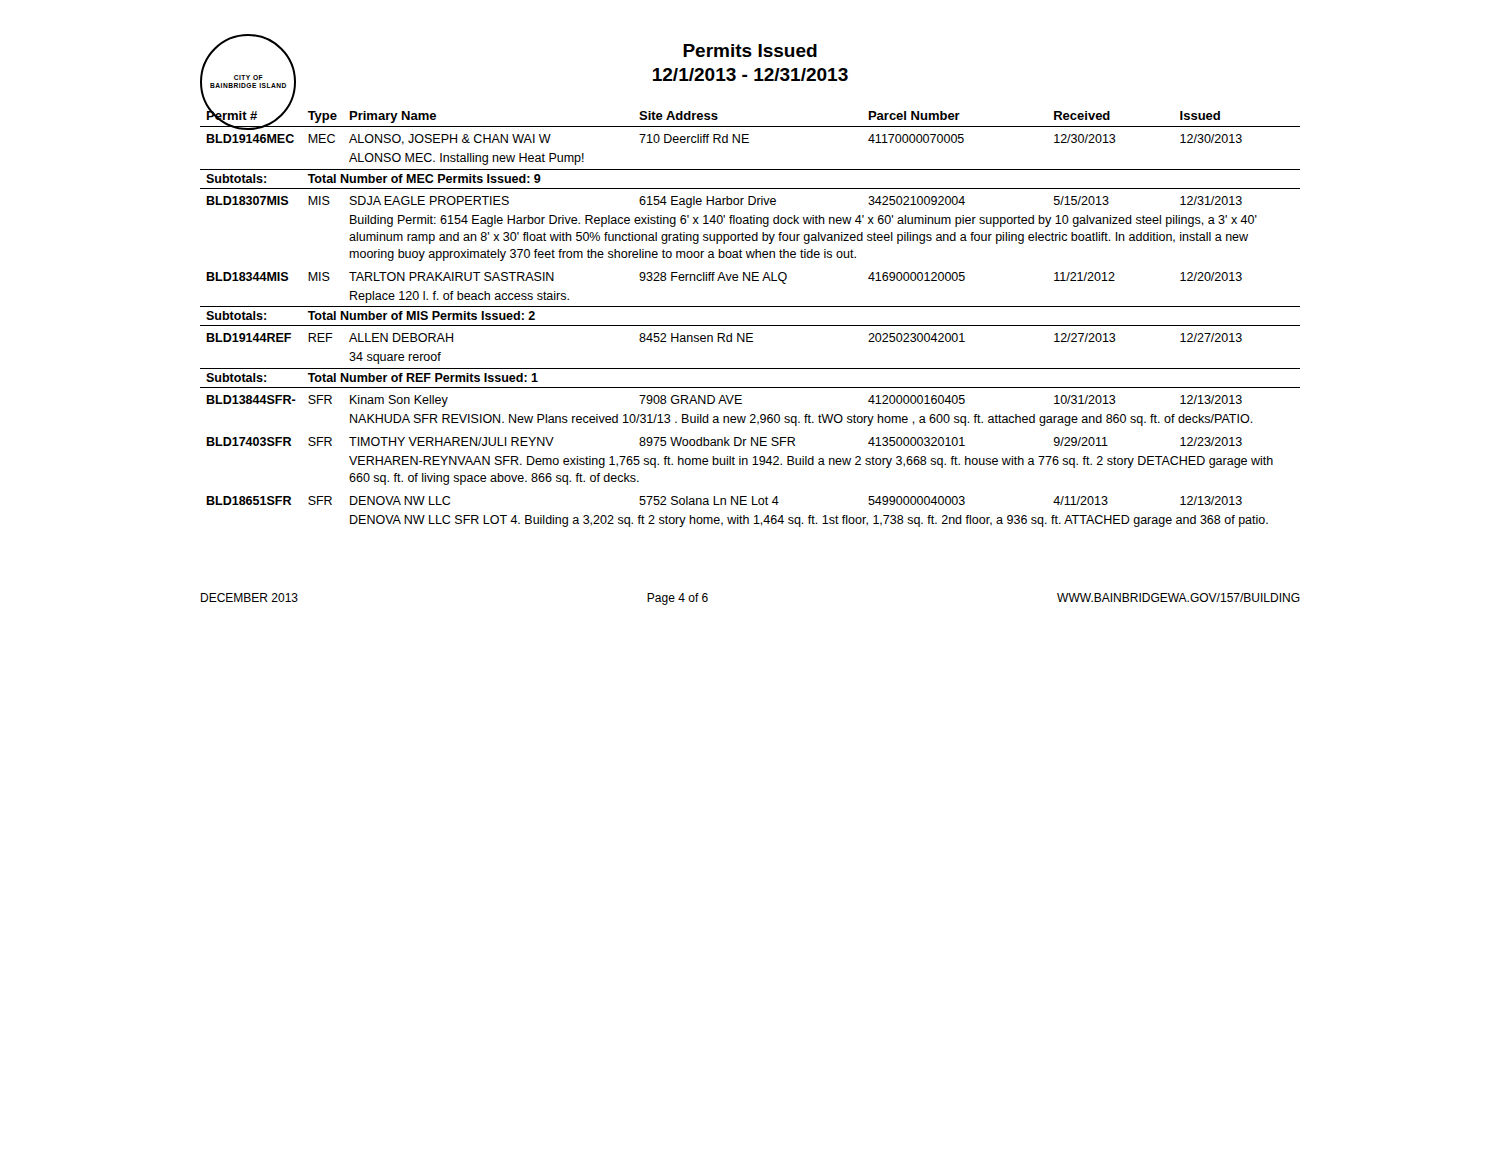CITY OF
BAINBRIDGE ISLAND
Permits Issued
12/1/2013 - 12/31/2013
| Permit # | Type | Primary Name | Site Address | Parcel Number | Received | Issued |
| --- | --- | --- | --- | --- | --- | --- |
| BLD19146MEC | MEC | ALONSO, JOSEPH & CHAN WAI W | 710 Deercliff Rd NE | 41170000070005 | 12/30/2013 | 12/30/2013 |
| | | ALONSO MEC. Installing new Heat Pump! |
| Subtotals: | Total Number of MEC Permits Issued: 9 |
| BLD18307MIS | MIS | SDJA EAGLE PROPERTIES | 6154 Eagle Harbor Drive | 34250210092004 | 5/15/2013 | 12/31/2013 |
| | | Building Permit: 6154 Eagle Harbor Drive. Replace existing 6' x 140' floating dock with new 4' x 60' aluminum pier supported by 10 galvanized steel pilings, a 3' x 40' aluminum ramp and an 8' x 30' float with 50% functional grating supported by four galvanized steel pilings and a four piling electric boatlift. In addition, install a new mooring buoy approximately 370 feet from the shoreline to moor a boat when the tide is out. |
| BLD18344MIS | MIS | TARLTON PRAKAIRUT SASTRASIN | 9328 Ferncliff Ave NE ALQ | 41690000120005 | 11/21/2012 | 12/20/2013 |
| | | Replace 120 l. f. of beach access stairs. |
| Subtotals: | Total Number of MIS Permits Issued: 2 |
| BLD19144REF | REF | ALLEN DEBORAH | 8452 Hansen Rd NE | 20250230042001 | 12/27/2013 | 12/27/2013 |
| | | 34 square reroof |
| Subtotals: | Total Number of REF Permits Issued: 1 |
| BLD13844SFR- | SFR | Kinam Son Kelley | 7908 GRAND AVE | 41200000160405 | 10/31/2013 | 12/13/2013 |
| | | NAKHUDA SFR REVISION. New Plans received 10/31/13 . Build a new 2,960 sq. ft. tWO story home , a 600 sq. ft. attached garage and 860 sq. ft. of decks/PATIO. |
| BLD17403SFR | SFR | TIMOTHY VERHAREN/JULI REYNV | 8975 Woodbank Dr NE SFR | 41350000320101 | 9/29/2011 | 12/23/2013 |
| | | VERHAREN-REYNVAAN SFR. Demo existing 1,765 sq. ft. home built in 1942. Build a new 2 story 3,668 sq. ft. house with a 776 sq. ft. 2 story DETACHED garage with 660 sq. ft. of living space above. 866 sq. ft. of decks. |
| BLD18651SFR | SFR | DENOVA NW LLC | 5752 Solana Ln NE Lot 4 | 54990000040003 | 4/11/2013 | 12/13/2013 |
| | | DENOVA NW LLC SFR LOT 4. Building a 3,202 sq. ft 2 story home, with 1,464 sq. ft. 1st floor, 1,738 sq. ft. 2nd floor, a 936 sq. ft. ATTACHED garage and 368 of patio. |
DECEMBER 2013
Page 4 of 6
WWW.BAINBRIDGEWA.GOV/157/BUILDING